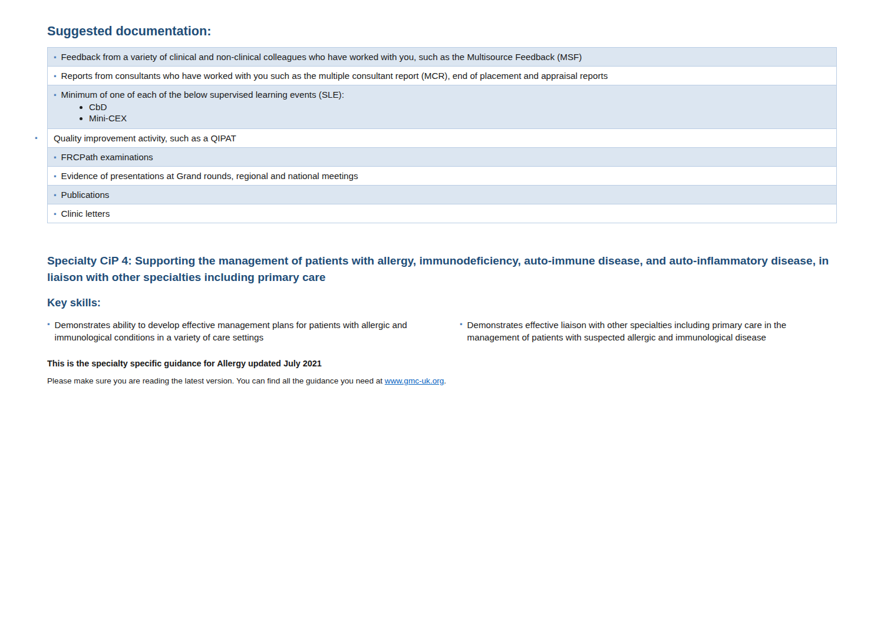Suggested documentation:
| ▪ Feedback from a variety of clinical and non-clinical colleagues who have worked with you, such as the Multisource Feedback (MSF) |
| ▪ Reports from consultants who have worked with you such as the multiple consultant report (MCR), end of placement and appraisal reports |
| ▪ Minimum of one of each of the below supervised learning events (SLE): CbD Mini-CEX |
| ▪ Quality improvement activity, such as a QIPAT |
| ▪ FRCPath examinations |
| ▪ Evidence of presentations at Grand rounds, regional and national meetings |
| ▪ Publications |
| ▪ Clinic letters |
Specialty CiP 4: Supporting the management of patients with allergy, immunodeficiency, auto-immune disease, and auto-inflammatory disease, in liaison with other specialties including primary care
Key skills:
▪Demonstrates ability to develop effective management plans for patients with allergic and immunological conditions in a variety of care settings
▪Demonstrates effective liaison with other specialties including primary care in the management of patients with suspected allergic and immunological disease
This is the specialty specific guidance for Allergy updated July 2021
Please make sure you are reading the latest version. You can find all the guidance you need at www.gmc-uk.org.